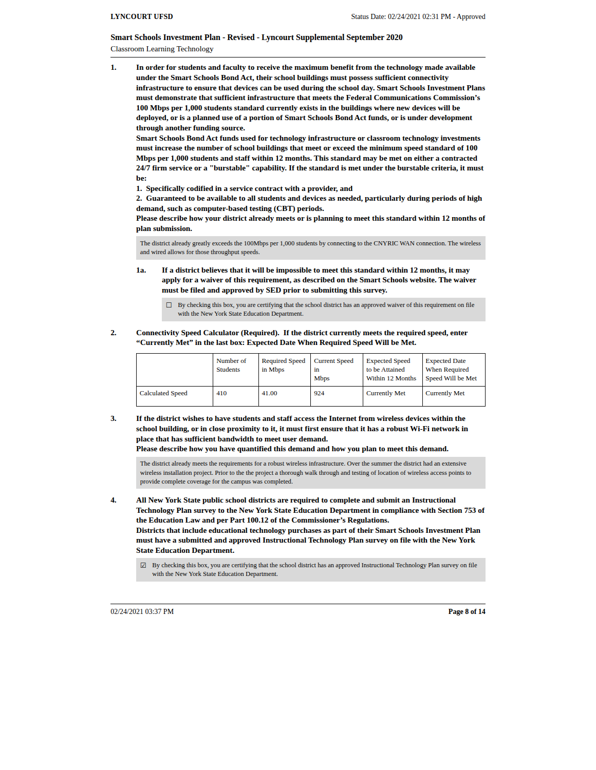LYNCOURT UFSD
Status Date: 02/24/2021 02:31 PM - Approved
Smart Schools Investment Plan - Revised - Lyncourt Supplemental September 2020
Classroom Learning Technology
1.
In order for students and faculty to receive the maximum benefit from the technology made available under the Smart Schools Bond Act, their school buildings must possess sufficient connectivity infrastructure to ensure that devices can be used during the school day. Smart Schools Investment Plans must demonstrate that sufficient infrastructure that meets the Federal Communications Commission’s 100 Mbps per 1,000 students standard currently exists in the buildings where new devices will be deployed, or is a planned use of a portion of Smart Schools Bond Act funds, or is under development through another funding source.
Smart Schools Bond Act funds used for technology infrastructure or classroom technology investments must increase the number of school buildings that meet or exceed the minimum speed standard of 100 Mbps per 1,000 students and staff within 12 months. This standard may be met on either a contracted 24/7 firm service or a "burstable" capability. If the standard is met under the burstable criteria, it must be:
1. Specifically codified in a service contract with a provider, and
2. Guaranteed to be available to all students and devices as needed, particularly during periods of high demand, such as computer-based testing (CBT) periods.
Please describe how your district already meets or is planning to meet this standard within 12 months of plan submission.
The district already greatly exceeds the 100Mbps per 1,000 students by connecting to the CNYRIC WAN connection. The wireless and wired allows for those throughput speeds.
1a.
If a district believes that it will be impossible to meet this standard within 12 months, it may apply for a waiver of this requirement, as described on the Smart Schools website. The waiver must be filed and approved by SED prior to submitting this survey.
☐
By checking this box, you are certifying that the school district has an approved waiver of this requirement on file with the New York State Education Department.
2.
Connectivity Speed Calculator (Required). If the district currently meets the required speed, enter “Currently Met” in the last box: Expected Date When Required Speed Will be Met.
| | Number of Students | Required Speed in Mbps | Current Speed in Mbps | Expected Speed to be Attained Within 12 Months | Expected Date When Required Speed Will be Met |
| --- | --- | --- | --- | --- | --- |
| Calculated Speed | 410 | 41.00 | 924 | Currently Met | Currently Met |
3.
If the district wishes to have students and staff access the Internet from wireless devices within the school building, or in close proximity to it, it must first ensure that it has a robust Wi-Fi network in place that has sufficient bandwidth to meet user demand.
Please describe how you have quantified this demand and how you plan to meet this demand.
The district already meets the requirements for a robust wireless infrastructure. Over the summer the district had an extensive wireless installation project. Prior to the the project a thorough walk through and testing of location of wireless access points to provide complete coverage for the campus was completed.
4.
All New York State public school districts are required to complete and submit an Instructional Technology Plan survey to the New York State Education Department in compliance with Section 753 of the Education Law and per Part 100.12 of the Commissioner’s Regulations.
Districts that include educational technology purchases as part of their Smart Schools Investment Plan must have a submitted and approved Instructional Technology Plan survey on file with the New York State Education Department.
☑
By checking this box, you are certifying that the school district has an approved Instructional Technology Plan survey on file with the New York State Education Department.
02/24/2021 03:37 PM
Page 8 of 14